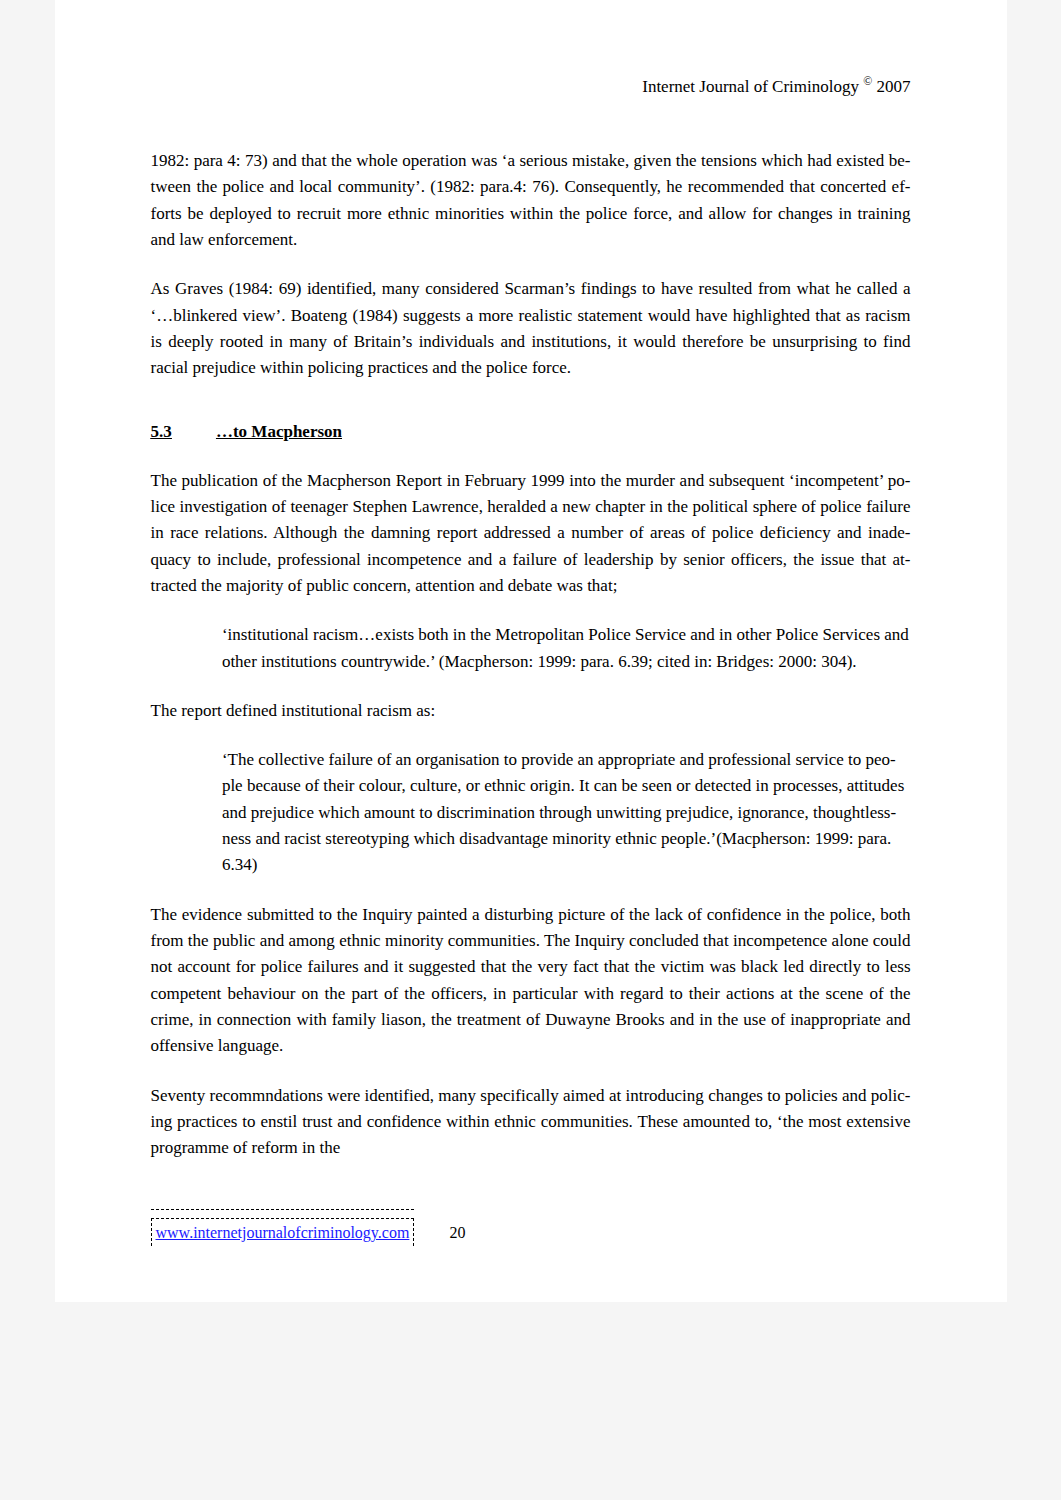Internet Journal of Criminology © 2007
1982: para 4: 73) and that the whole operation was ‘a serious mistake, given the tensions which had existed between the police and local community’. (1982: para.4: 76). Consequently, he recommended that concerted efforts be deployed to recruit more ethnic minorities within the police force, and allow for changes in training and law enforcement.
As Graves (1984: 69) identified, many considered Scarman’s findings to have resulted from what he called a ‘…blinkered view’. Boateng (1984) suggests a more realistic statement would have highlighted that as racism is deeply rooted in many of Britain’s individuals and institutions, it would therefore be unsurprising to find racial prejudice within policing practices and the police force.
5.3…to Macpherson
The publication of the Macpherson Report in February 1999 into the murder and subsequent ‘incompetent’ police investigation of teenager Stephen Lawrence, heralded a new chapter in the political sphere of police failure in race relations. Although the damning report addressed a number of areas of police deficiency and inadequacy to include, professional incompetence and a failure of leadership by senior officers, the issue that attracted the majority of public concern, attention and debate was that;
‘institutional racism…exists both in the Metropolitan Police Service and in other Police Services and other institutions countrywide.’ (Macpherson: 1999: para. 6.39; cited in: Bridges: 2000: 304).
The report defined institutional racism as:
‘The collective failure of an organisation to provide an appropriate and professional service to people because of their colour, culture, or ethnic origin. It can be seen or detected in processes, attitudes and prejudice which amount to discrimination through unwitting prejudice, ignorance, thoughtlessness and racist stereotyping which disadvantage minority ethnic people.’(Macpherson: 1999: para. 6.34)
The evidence submitted to the Inquiry painted a disturbing picture of the lack of confidence in the police, both from the public and among ethnic minority communities. The Inquiry concluded that incompetence alone could not account for police failures and it suggested that the very fact that the victim was black led directly to less competent behaviour on the part of the officers, in particular with regard to their actions at the scene of the crime, in connection with family liason, the treatment of Duwayne Brooks and in the use of inappropriate and offensive language.
Seventy recommndations were identified, many specifically aimed at introducing changes to policies and policing practices to enstil trust and confidence within ethnic communities. These amounted to, ‘the most extensive programme of reform in the
www.internetjournalofcriminology.com 20